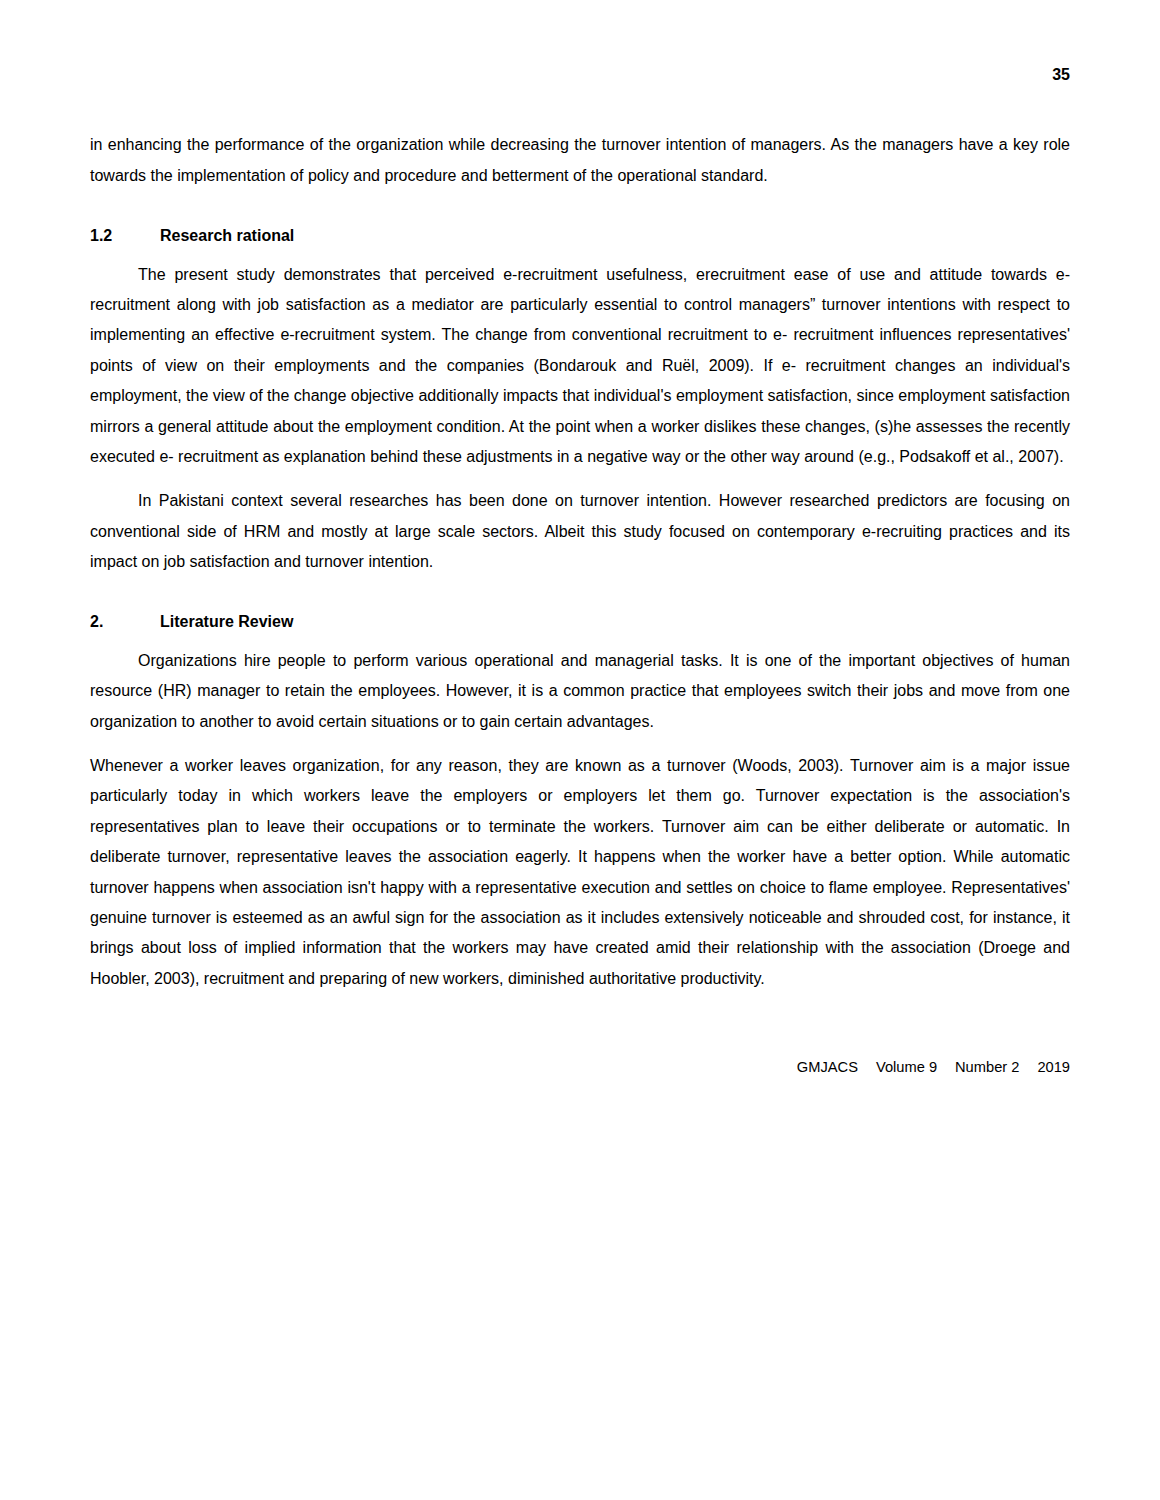35
in enhancing the performance of the organization while decreasing the turnover intention of managers. As the managers have a key role towards the implementation of policy and procedure and betterment of the operational standard.
1.2 Research rational
The present study demonstrates that perceived e-recruitment usefulness, erecruitment ease of use and attitude towards e-recruitment along with job satisfaction as a mediator are particularly essential to control managers” turnover intentions with respect to implementing an effective e-recruitment system. The change from conventional recruitment to e- recruitment influences representatives' points of view on their employments and the companies (Bondarouk and Ruël, 2009). If e- recruitment changes an individual's employment, the view of the change objective additionally impacts that individual's employment satisfaction, since employment satisfaction mirrors a general attitude about the employment condition. At the point when a worker dislikes these changes, (s)he assesses the recently executed e- recruitment as explanation behind these adjustments in a negative way or the other way around (e.g., Podsakoff et al., 2007).
In Pakistani context several researches has been done on turnover intention. However researched predictors are focusing on conventional side of HRM and mostly at large scale sectors. Albeit this study focused on contemporary e-recruiting practices and its impact on job satisfaction and turnover intention.
2. Literature Review
Organizations hire people to perform various operational and managerial tasks. It is one of the important objectives of human resource (HR) manager to retain the employees. However, it is a common practice that employees switch their jobs and move from one organization to another to avoid certain situations or to gain certain advantages.
Whenever a worker leaves organization, for any reason, they are known as a turnover (Woods, 2003). Turnover aim is a major issue particularly today in which workers leave the employers or employers let them go. Turnover expectation is the association's representatives plan to leave their occupations or to terminate the workers. Turnover aim can be either deliberate or automatic. In deliberate turnover, representative leaves the association eagerly. It happens when the worker have a better option. While automatic turnover happens when association isn't happy with a representative execution and settles on choice to flame employee. Representatives' genuine turnover is esteemed as an awful sign for the association as it includes extensively noticeable and shrouded cost, for instance, it brings about loss of implied information that the workers may have created amid their relationship with the association (Droege and Hoobler, 2003), recruitment and preparing of new workers, diminished authoritative productivity.
GMJACSVolume 9 Number 22019